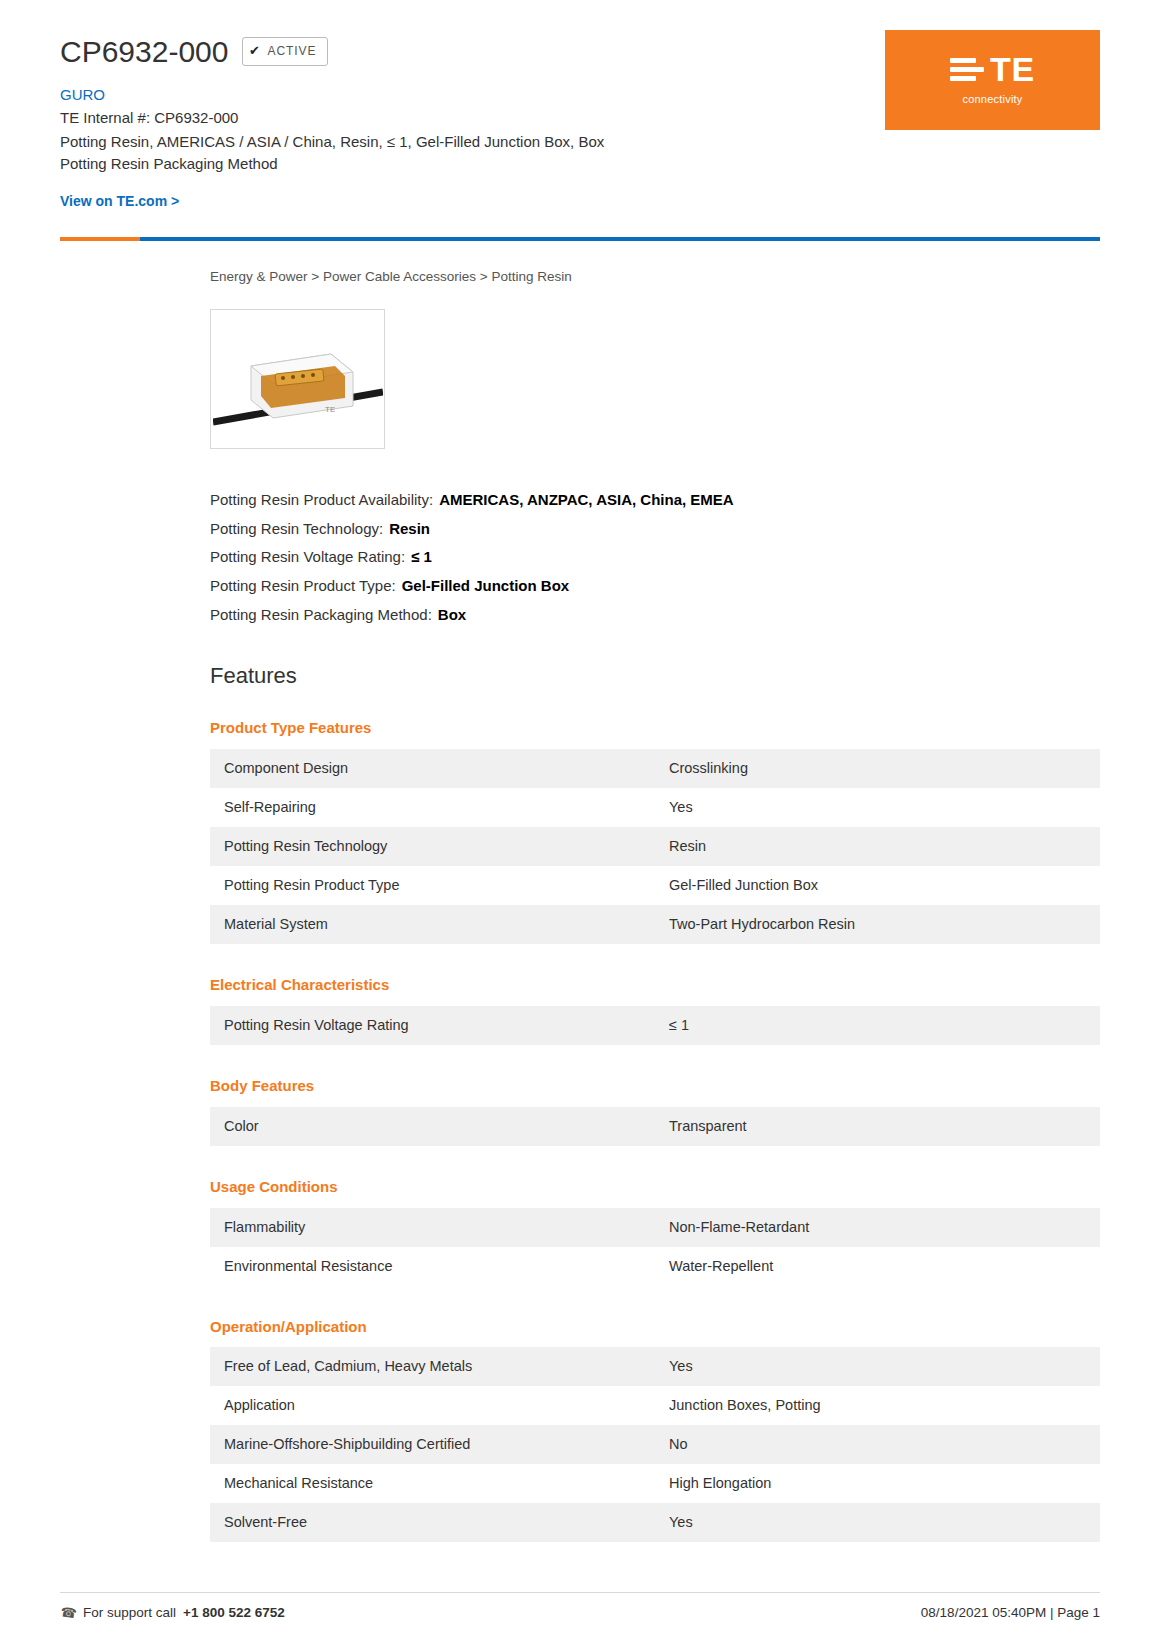CP6932-000 ✔ACTIVE
GURO
TE Internal #: CP6932-000
Potting Resin, AMERICAS / ASIA / China, Resin, ≤ 1, Gel-Filled Junction Box, Box Potting Resin Packaging Method
View on TE.com >
TE
connectivity
Energy & Power > Power Cable Accessories > Potting Resin
TE
Potting Resin Product Availability: AMERICAS, ANZPAC, ASIA, China, EMEA
Potting Resin Technology: Resin
Potting Resin Voltage Rating:≤ 1
Potting Resin Product Type: Gel-Filled Junction Box
Potting Resin Packaging Method: Box
Features
Product Type Features
| Component Design | Crosslinking |
| Self-Repairing | Yes |
| Potting Resin Technology | Resin |
| Potting Resin Product Type | Gel-Filled Junction Box |
| Material System | Two-Part Hydrocarbon Resin |
Electrical Characteristics
| Potting Resin Voltage Rating | ≤ 1 |
Body Features
| Color | Transparent |
Usage Conditions
| Flammability | Non-Flame-Retardant |
| Environmental Resistance | Water-Repellent |
Operation/Application
| Free of Lead, Cadmium, Heavy Metals | Yes |
| Application | Junction Boxes, Potting |
| Marine-Offshore-Shipbuilding Certified | No |
| Mechanical Resistance | High Elongation |
| Solvent-Free | Yes |
☎For support call+1 800 522 6752
08/18/2021 05:40PM | Page 1